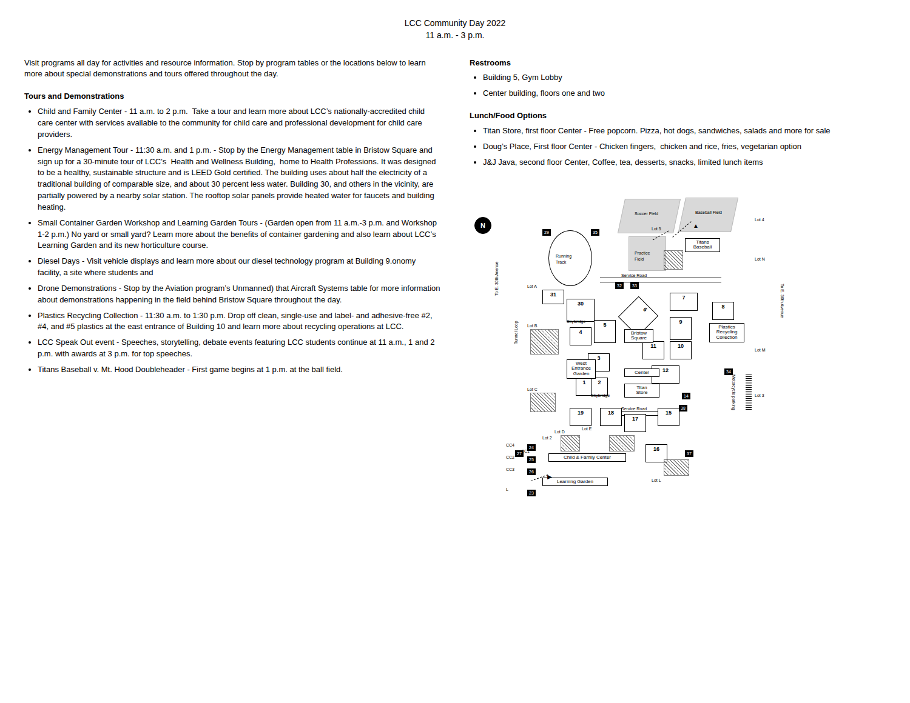LCC Community Day 2022
11 a.m. - 3 p.m.
Visit programs all day for activities and resource information. Stop by program tables or the locations below to learn more about special demonstrations and tours offered throughout the day.
Tours and Demonstrations
Child and Family Center - 11 a.m. to 2 p.m. Take a tour and learn more about LCC’s nationally-accredited child care center with services available to the community for child care and professional development for child care providers.
Energy Management Tour - 11:30 a.m. and 1 p.m. - Stop by the Energy Management table in Bristow Square and sign up for a 30-minute tour of LCC’s Health and Wellness Building, home to Health Professions. It was designed to be a healthy, sustainable structure and is LEED Gold certified. The building uses about half the electricity of a traditional building of comparable size, and about 30 percent less water. Building 30, and others in the vicinity, are partially powered by a nearby solar station. The rooftop solar panels provide heated water for faucets and building heating.
Small Container Garden Workshop and Learning Garden Tours - (Garden open from 11 a.m.-3 p.m. and Workshop 1-2 p.m.) No yard or small yard? Learn more about the benefits of container gardening and also learn about LCC’s Learning Garden and its new horticulture course.
Diesel Days - Visit vehicle displays and learn more about our diesel technology program at Building 9.onomy facility, a site where students and
Drone Demonstrations - Stop by the Aviation program’s Unmanned) that Aircraft Systems table for more information about demonstrations happening in the field behind Bristow Square throughout the day.
Plastics Recycling Collection - 11:30 a.m. to 1:30 p.m. Drop off clean, single-use and label- and adhesive-free #2, #4, and #5 plastics at the east entrance of Building 10 and learn more about recycling operations at LCC.
LCC Speak Out event - Speeches, storytelling, debate events featuring LCC students continue at 11 a.m., 1 and 2 p.m. with awards at 3 p.m. for top speeches.
Titans Baseball v. Mt. Hood Doubleheader - First game begins at 1 p.m. at the ball field.
Restrooms
Building 5, Gym Lobby
Center building, floors one and two
Lunch/Food Options
Titan Store, first floor Center - Free popcorn. Pizza, hot dogs, sandwiches, salads and more for sale
Doug’s Place, First floor Center - Chicken fingers, chicken and rice, fries, vegetarian option
J&J Java, second floor Center, Coffee, tea, desserts, snacks, limited lunch items
N
Soccer Field
Baseball Field
Practice
Field
Running
Track
Service Road
Service Road
To E. 30th Avenue
Tunnel Loop
To E. 30th Avenue
Lot 5
Lot 4
Lot N
Lot M
Lot 3
Lot A
Lot B
Lot C
Lot D
Lot E
Lot 2
Lot L
31
30
Skybridge
4
5
6
7
8
9
10
11
12
3
1
2
19
18
17
15
16
Center
Titan
Store
Bristow
Square
West
Entrance
Garden
Plastics
Recycling
Collection
Titans
Baseball
Child & Family Center
Learning Garden
Skybridge
29
35
32
33
34
14
38
37
24
25
26
27
23
CC4
CC2
CC3
CC1
L
Motorcycle parking
▲
▶